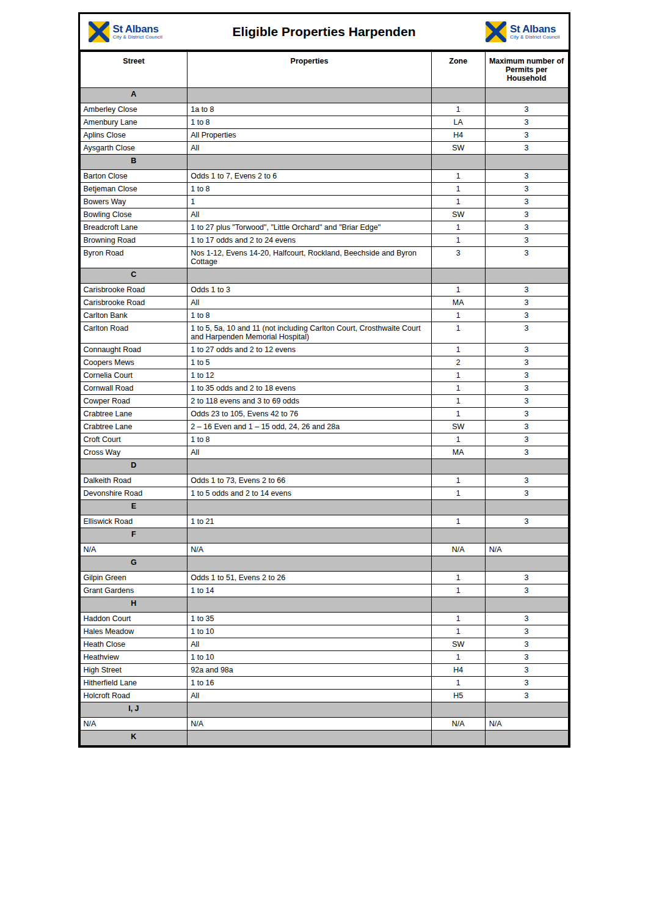St Albans
City & District Council
Eligible Properties Harpenden
St Albans
City & District Council
| Street | Properties | Zone | Maximum number of Permits per Household |
| --- | --- | --- | --- |
| A | | | |
| Amberley Close | 1a to 8 | 1 | 3 |
| Amenbury Lane | 1 to 8 | LA | 3 |
| Aplins Close | All Properties | H4 | 3 |
| Aysgarth Close | All | SW | 3 |
| B | | | |
| Barton Close | Odds 1 to 7, Evens 2 to 6 | 1 | 3 |
| Betjeman Close | 1 to 8 | 1 | 3 |
| Bowers Way | 1 | 1 | 3 |
| Bowling Close | All | SW | 3 |
| Breadcroft Lane | 1 to 27 plus "Torwood", "Little Orchard" and "Briar Edge" | 1 | 3 |
| Browning Road | 1 to 17 odds and 2 to 24 evens | 1 | 3 |
| Byron Road | Nos 1-12, Evens 14-20, Halfcourt, Rockland, Beechside and Byron Cottage | 3 | 3 |
| C | | | |
| Carisbrooke Road | Odds 1 to 3 | 1 | 3 |
| Carisbrooke Road | All | MA | 3 |
| Carlton Bank | 1 to 8 | 1 | 3 |
| Carlton Road | 1 to 5, 5a, 10 and 11 (not including Carlton Court, Crosthwaite Court and Harpenden Memorial Hospital) | 1 | 3 |
| Connaught Road | 1 to 27 odds and 2 to 12 evens | 1 | 3 |
| Coopers Mews | 1 to 5 | 2 | 3 |
| Cornelia Court | 1 to 12 | 1 | 3 |
| Cornwall Road | 1 to 35 odds and 2 to 18 evens | 1 | 3 |
| Cowper Road | 2 to 118 evens and 3 to 69 odds | 1 | 3 |
| Crabtree Lane | Odds 23 to 105, Evens 42 to 76 | 1 | 3 |
| Crabtree Lane | 2 – 16 Even and 1 – 15 odd, 24, 26 and 28a | SW | 3 |
| Croft Court | 1 to 8 | 1 | 3 |
| Cross Way | All | MA | 3 |
| D | | | |
| Dalkeith Road | Odds 1 to 73, Evens 2 to 66 | 1 | 3 |
| Devonshire Road | 1 to 5 odds and 2 to 14 evens | 1 | 3 |
| E | | | |
| Elliswick Road | 1 to 21 | 1 | 3 |
| F | | | |
| N/A | N/A | N/A | N/A |
| G | | | |
| Gilpin Green | Odds 1 to 51, Evens 2 to 26 | 1 | 3 |
| Grant Gardens | 1 to 14 | 1 | 3 |
| H | | | |
| Haddon Court | 1 to 35 | 1 | 3 |
| Hales Meadow | 1 to 10 | 1 | 3 |
| Heath Close | All | SW | 3 |
| Heathview | 1 to 10 | 1 | 3 |
| High Street | 92a and 98a | H4 | 3 |
| Hitherfield Lane | 1 to 16 | 1 | 3 |
| Holcroft Road | All | H5 | 3 |
| I, J | | | |
| N/A | N/A | N/A | N/A |
| K | | | |